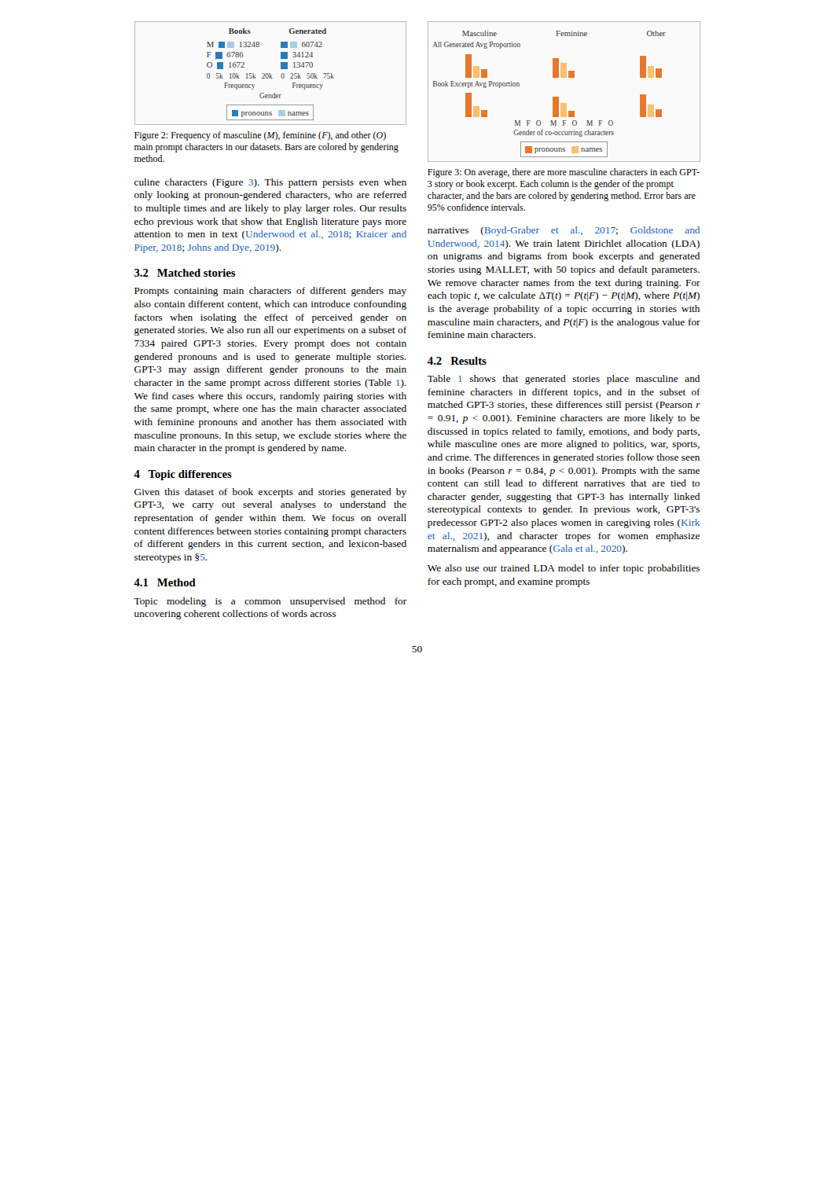Books
M 13248
F 6786
O 1672
0 5k 10k 15k 20k
Frequency
Generated
60742
34124
13470
0 25k 50k 75k
Frequency
Gender
pronouns names
Figure 2: Frequency of masculine (M), feminine (F), and other (O) main prompt characters in our datasets. Bars are colored by gendering method.
culine characters (Figure 3). This pattern persists even when only looking at pronoun-gendered characters, who are referred to multiple times and are likely to play larger roles. Our results echo previous work that show that English literature pays more attention to men in text (Underwood et al., 2018; Kraicer and Piper, 2018; Johns and Dye, 2019).
3.2 Matched stories
Prompts containing main characters of different genders may also contain different content, which can introduce confounding factors when isolating the effect of perceived gender on generated stories. We also run all our experiments on a subset of 7334 paired GPT-3 stories. Every prompt does not contain gendered pronouns and is used to generate multiple stories. GPT-3 may assign different gender pronouns to the main character in the same prompt across different stories (Table 1). We find cases where this occurs, randomly pairing stories with the same prompt, where one has the main character associated with feminine pronouns and another has them associated with masculine pronouns. In this setup, we exclude stories where the main character in the prompt is gendered by name.
4 Topic differences
Given this dataset of book excerpts and stories generated by GPT-3, we carry out several analyses to understand the representation of gender within them. We focus on overall content differences between stories containing prompt characters of different genders in this current section, and lexicon-based stereotypes in §5.
4.1 Method
Topic modeling is a common unsupervised method for uncovering coherent collections of words across
Masculine
Feminine
Other
All Generated Avg Proportion
Book Excerpt Avg Proportion
M F O M F O M F O
Gender of co-occurring characters
pronouns names
Figure 3: On average, there are more masculine characters in each GPT-3 story or book excerpt. Each column is the gender of the prompt character, and the bars are colored by gendering method. Error bars are 95% confidence intervals.
narratives (Boyd-Graber et al., 2017; Goldstone and Underwood, 2014). We train latent Dirichlet allocation (LDA) on unigrams and bigrams from book excerpts and generated stories using MALLET, with 50 topics and default parameters. We remove character names from the text during training. For each topic t, we calculate ΔT(t) = P(t|F) − P(t|M), where P(t|M) is the average probability of a topic occurring in stories with masculine main characters, and P(t|F) is the analogous value for feminine main characters.
4.2 Results
Table 1 shows that generated stories place masculine and feminine characters in different topics, and in the subset of matched GPT-3 stories, these differences still persist (Pearson r = 0.91, p < 0.001). Feminine characters are more likely to be discussed in topics related to family, emotions, and body parts, while masculine ones are more aligned to politics, war, sports, and crime. The differences in generated stories follow those seen in books (Pearson r = 0.84, p < 0.001). Prompts with the same content can still lead to different narratives that are tied to character gender, suggesting that GPT-3 has internally linked stereotypical contexts to gender. In previous work, GPT-3's predecessor GPT-2 also places women in caregiving roles (Kirk et al., 2021), and character tropes for women emphasize maternalism and appearance (Gala et al., 2020).
We also use our trained LDA model to infer topic probabilities for each prompt, and examine prompts
50